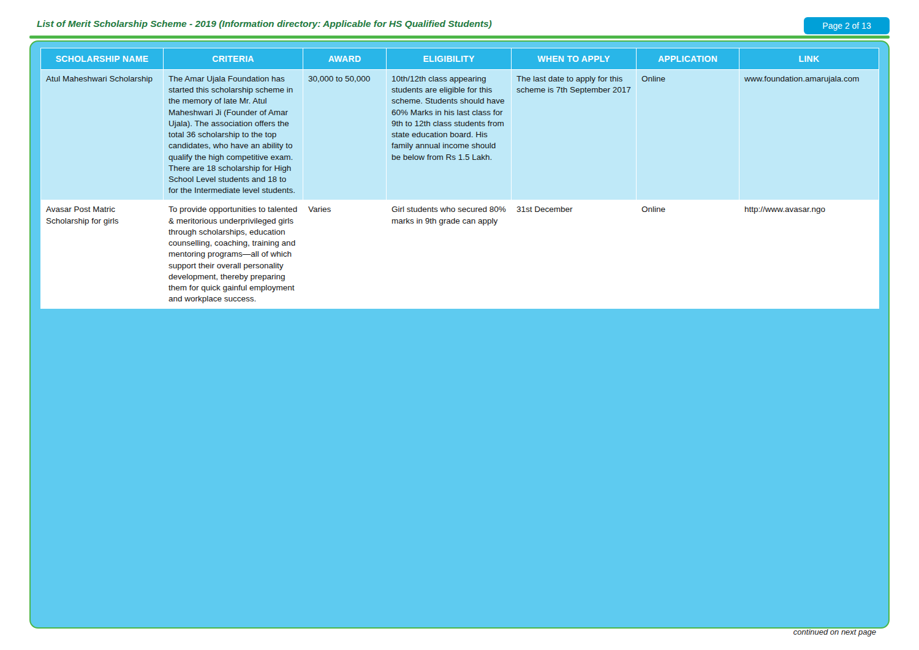List of Merit Scholarship Scheme - 2019 (Information directory: Applicable for HS Qualified Students)
Page 2 of 13
| SCHOLARSHIP NAME | CRITERIA | AWARD | ELIGIBILITY | WHEN TO APPLY | APPLICATION | LINK |
| --- | --- | --- | --- | --- | --- | --- |
| Atul Maheshwari Scholarship | The Amar Ujala Foundation has started this scholarship scheme in the memory of late Mr. Atul Maheshwari Ji (Founder of Amar Ujala). The association offers the total 36 scholarship to the top candidates, who have an ability to qualify the high competitive exam. There are 18 scholarship for High School Level students and 18 to for the Intermediate level students. | 30,000 to 50,000 | 10th/12th class appearing students are eligible for this scheme. Students should have 60% Marks in his last class for 9th to 12th class students from state education board. His family annual income should be below from Rs 1.5 Lakh. | The last date to apply for this scheme is 7th September 2017 | Online | www.foundation.amarujala.com |
| Avasar Post Matric Scholarship for girls | To provide opportunities to talented & meritorious underprivileged girls through scholarships, education counselling, coaching, training and mentoring programs—all of which support their overall personality development, thereby preparing them for quick gainful employment and workplace success. | Varies | Girl students who secured 80% marks in 9th grade can apply | 31st December | Online | http://www.avasar.ngo |
continued on next page